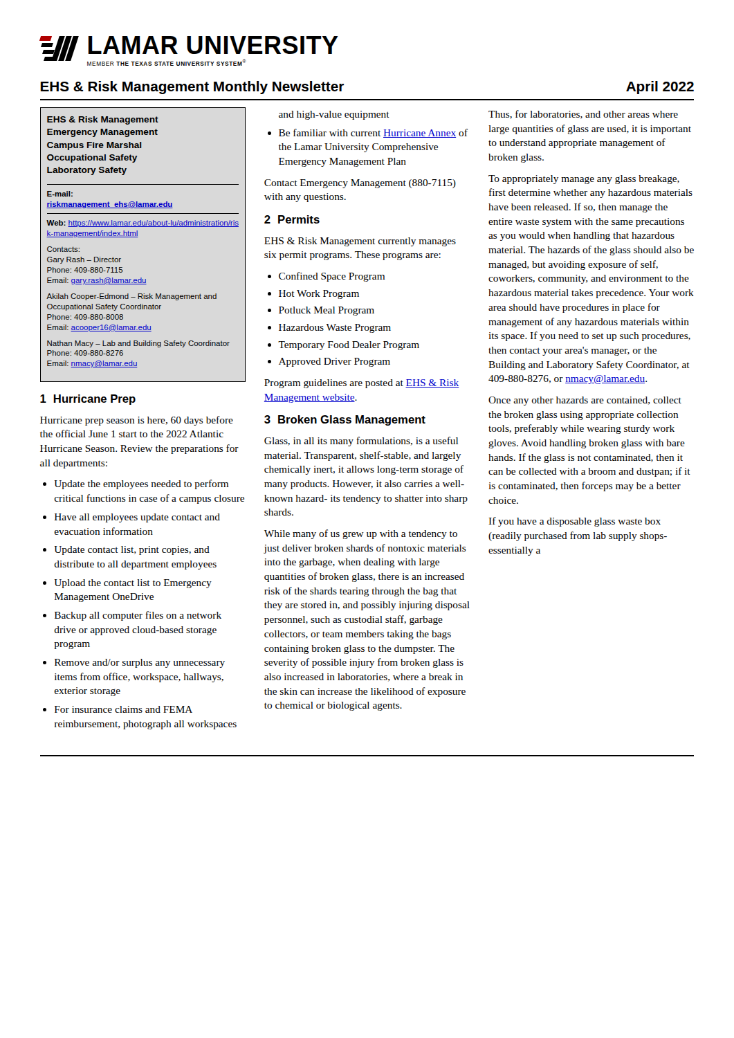LAMAR UNIVERSITY
MEMBER THE TEXAS STATE UNIVERSITY SYSTEM®
EHS & Risk Management Monthly Newsletter April 2022
EHS & Risk Management
Emergency Management
Campus Fire Marshal
Occupational Safety
Laboratory Safety
E-mail:
riskmanagement_ehs@lamar.edu
Web: https://www.lamar.edu/about-lu/administration/risk-management/index.html
Contacts:
Gary Rash – Director
Phone: 409-880-7115
Email: gary.rash@lamar.edu
Akilah Cooper-Edmond – Risk Management and Occupational Safety Coordinator
Phone: 409-880-8008
Email: acooper16@lamar.edu
Nathan Macy – Lab and Building Safety Coordinator
Phone: 409-880-8276
Email: nmacy@lamar.edu
1 Hurricane Prep
Hurricane prep season is here, 60 days before the official June 1 start to the 2022 Atlantic Hurricane Season. Review the preparations for all departments:
Update the employees needed to perform critical functions in case of a campus closure
Have all employees update contact and evacuation information
Update contact list, print copies, and distribute to all department employees
Upload the contact list to Emergency Management OneDrive
Backup all computer files on a network drive or approved cloud-based storage program
Remove and/or surplus any unnecessary items from office, workspace, hallways, exterior storage
For insurance claims and FEMA reimbursement, photograph all workspaces and high-value equipment
Be familiar with current Hurricane Annex of the Lamar University Comprehensive Emergency Management Plan
Contact Emergency Management (880-7115) with any questions.
2 Permits
EHS & Risk Management currently manages six permit programs. These programs are:
Confined Space Program
Hot Work Program
Potluck Meal Program
Hazardous Waste Program
Temporary Food Dealer Program
Approved Driver Program
Program guidelines are posted at EHS & Risk Management website.
3 Broken Glass Management
Glass, in all its many formulations, is a useful material. Transparent, shelf-stable, and largely chemically inert, it allows long-term storage of many products. However, it also carries a well-known hazard- its tendency to shatter into sharp shards.
While many of us grew up with a tendency to just deliver broken shards of nontoxic materials into the garbage, when dealing with large quantities of broken glass, there is an increased risk of the shards tearing through the bag that they are stored in, and possibly injuring disposal personnel, such as custodial staff, garbage collectors, or team members taking the bags containing broken glass to the dumpster. The severity of possible injury from broken glass is also increased in laboratories, where a break in the skin can increase the likelihood of exposure to chemical or biological agents.
Thus, for laboratories, and other areas where large quantities of glass are used, it is important to understand appropriate management of broken glass.
To appropriately manage any glass breakage, first determine whether any hazardous materials have been released. If so, then manage the entire waste system with the same precautions as you would when handling that hazardous material. The hazards of the glass should also be managed, but avoiding exposure of self, coworkers, community, and environment to the hazardous material takes precedence. Your work area should have procedures in place for management of any hazardous materials within its space. If you need to set up such procedures, then contact your area's manager, or the Building and Laboratory Safety Coordinator, at 409-880-8276, or nmacy@lamar.edu.
Once any other hazards are contained, collect the broken glass using appropriate collection tools, preferably while wearing sturdy work gloves. Avoid handling broken glass with bare hands. If the glass is not contaminated, then it can be collected with a broom and dustpan; if it is contaminated, then forceps may be a better choice.
If you have a disposable glass waste box (readily purchased from lab supply shops- essentially a